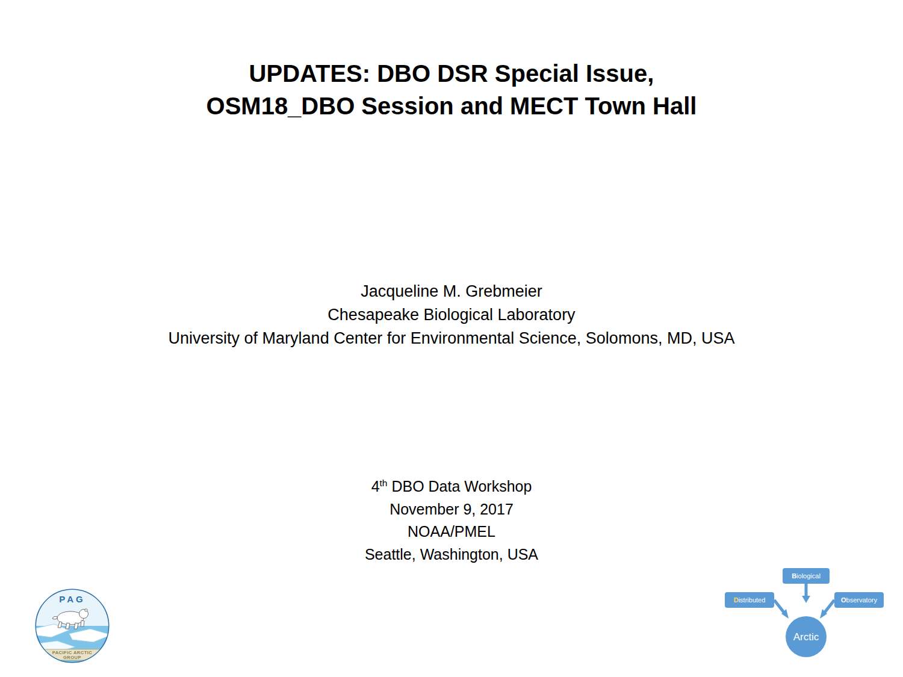UPDATES: DBO DSR Special Issue,
OSM18_DBO Session and MECT Town Hall
Jacqueline M. Grebmeier
Chesapeake Biological Laboratory
University of Maryland Center for Environmental Science, Solomons, MD, USA
4th DBO Data Workshop
November 9, 2017
NOAA/PMEL
Seattle, Washington, USA
PAG PACIFIC ARCTIC GROUP
Biological Distributed Observatory Arctic